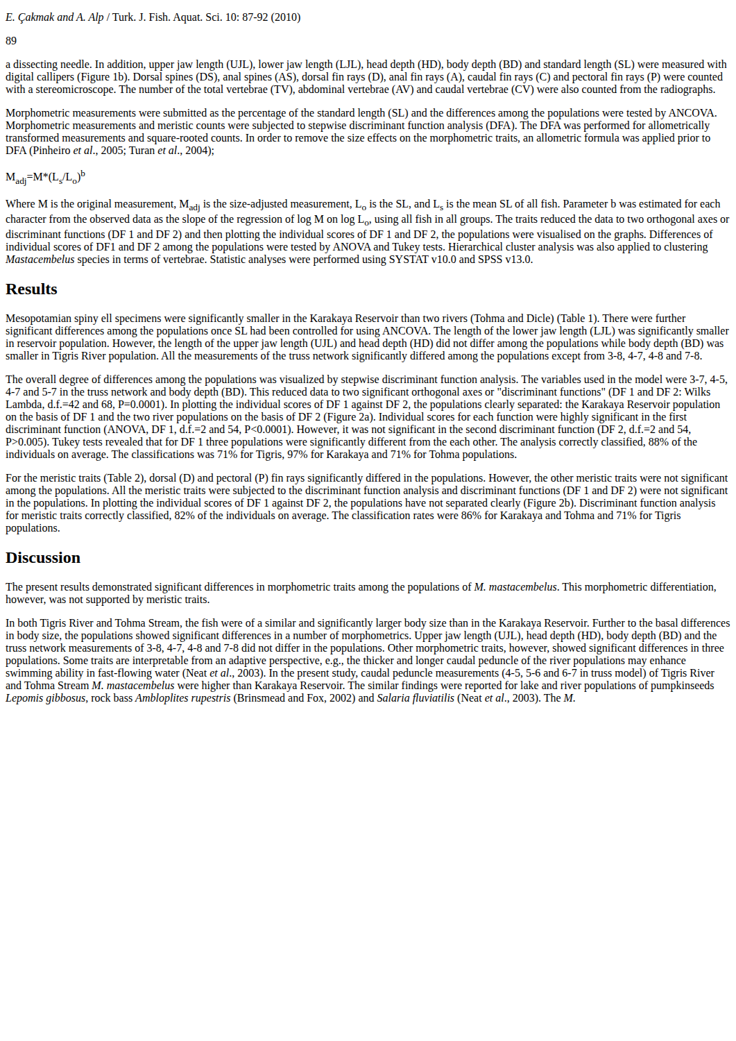E. Çakmak and A. Alp / Turk. J. Fish. Aquat. Sci. 10: 87-92 (2010)
89
a dissecting needle. In addition, upper jaw length (UJL), lower jaw length (LJL), head depth (HD), body depth (BD) and standard length (SL) were measured with digital callipers (Figure 1b). Dorsal spines (DS), anal spines (AS), dorsal fin rays (D), anal fin rays (A), caudal fin rays (C) and pectoral fin rays (P) were counted with a stereomicroscope. The number of the total vertebrae (TV), abdominal vertebrae (AV) and caudal vertebrae (CV) were also counted from the radiographs.
Morphometric measurements were submitted as the percentage of the standard length (SL) and the differences among the populations were tested by ANCOVA. Morphometric measurements and meristic counts were subjected to stepwise discriminant function analysis (DFA). The DFA was performed for allometrically transformed measurements and square-rooted counts. In order to remove the size effects on the morphometric traits, an allometric formula was applied prior to DFA (Pinheiro et al., 2005; Turan et al., 2004);
Madj=M*(Ls/Lo)b
Where M is the original measurement, Madj is the size-adjusted measurement, Lo is the SL, and Ls is the mean SL of all fish. Parameter b was estimated for each character from the observed data as the slope of the regression of log M on log Lo, using all fish in all groups. The traits reduced the data to two orthogonal axes or discriminant functions (DF 1 and DF 2) and then plotting the individual scores of DF 1 and DF 2, the populations were visualised on the graphs. Differences of individual scores of DF1 and DF 2 among the populations were tested by ANOVA and Tukey tests. Hierarchical cluster analysis was also applied to clustering Mastacembelus species in terms of vertebrae. Statistic analyses were performed using SYSTAT v10.0 and SPSS v13.0.
Results
Mesopotamian spiny ell specimens were significantly smaller in the Karakaya Reservoir than two rivers (Tohma and Dicle) (Table 1). There were further significant differences among the populations once SL had been controlled for using ANCOVA. The length of the lower jaw length (LJL) was significantly smaller in reservoir population. However, the length of the upper jaw length (UJL) and head depth (HD) did not differ among the populations while body depth (BD) was smaller in Tigris River population. All the measurements of the truss network significantly differed among the populations except from 3-8, 4-7, 4-8 and 7-8.
The overall degree of differences among the populations was visualized by stepwise discriminant function analysis. The variables used in the model were 3-7, 4-5, 4-7 and 5-7 in the truss network and body depth (BD). This reduced data to two significant orthogonal axes or "discriminant functions" (DF 1 and DF 2: Wilks Lambda, d.f.=42 and 68, P=0.0001). In plotting the individual scores of DF 1 against DF 2, the populations clearly separated: the Karakaya Reservoir population on the basis of DF 1 and the two river populations on the basis of DF 2 (Figure 2a). Individual scores for each function were highly significant in the first discriminant function (ANOVA, DF 1, d.f.=2 and 54, P<0.0001). However, it was not significant in the second discriminant function (DF 2, d.f.=2 and 54, P>0.005). Tukey tests revealed that for DF 1 three populations were significantly different from the each other. The analysis correctly classified, 88% of the individuals on average. The classifications was 71% for Tigris, 97% for Karakaya and 71% for Tohma populations.
For the meristic traits (Table 2), dorsal (D) and pectoral (P) fin rays significantly differed in the populations. However, the other meristic traits were not significant among the populations. All the meristic traits were subjected to the discriminant function analysis and discriminant functions (DF 1 and DF 2) were not significant in the populations. In plotting the individual scores of DF 1 against DF 2, the populations have not separated clearly (Figure 2b). Discriminant function analysis for meristic traits correctly classified, 82% of the individuals on average. The classification rates were 86% for Karakaya and Tohma and 71% for Tigris populations.
Discussion
The present results demonstrated significant differences in morphometric traits among the populations of M. mastacembelus. This morphometric differentiation, however, was not supported by meristic traits.
In both Tigris River and Tohma Stream, the fish were of a similar and significantly larger body size than in the Karakaya Reservoir. Further to the basal differences in body size, the populations showed significant differences in a number of morphometrics. Upper jaw length (UJL), head depth (HD), body depth (BD) and the truss network measurements of 3-8, 4-7, 4-8 and 7-8 did not differ in the populations. Other morphometric traits, however, showed significant differences in three populations. Some traits are interpretable from an adaptive perspective, e.g., the thicker and longer caudal peduncle of the river populations may enhance swimming ability in fast-flowing water (Neat et al., 2003). In the present study, caudal peduncle measurements (4-5, 5-6 and 6-7 in truss model) of Tigris River and Tohma Stream M. mastacembelus were higher than Karakaya Reservoir. The similar findings were reported for lake and river populations of pumpkinseeds Lepomis gibbosus, rock bass Ambloplites rupestris (Brinsmead and Fox, 2002) and Salaria fluviatilis (Neat et al., 2003). The M.